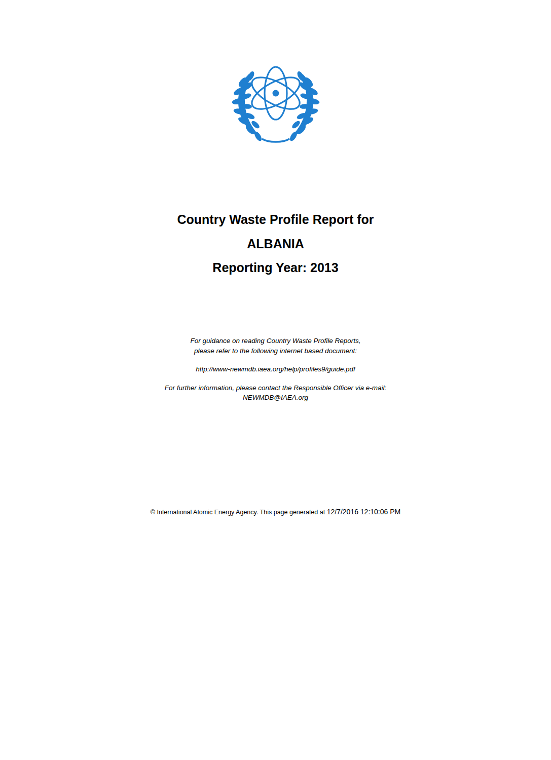Country Waste Profile Report for
ALBANIA
Reporting Year: 2013
For guidance on reading Country Waste Profile Reports,
please refer to the following internet based document:
http://www-newmdb.iaea.org/help/profiles9/guide.pdf
For further information, please contact the Responsible Officer via e-mail:
NEWMDB@IAEA.org
© International Atomic Energy Agency. This page generated at 12/7/2016 12:10:06 PM